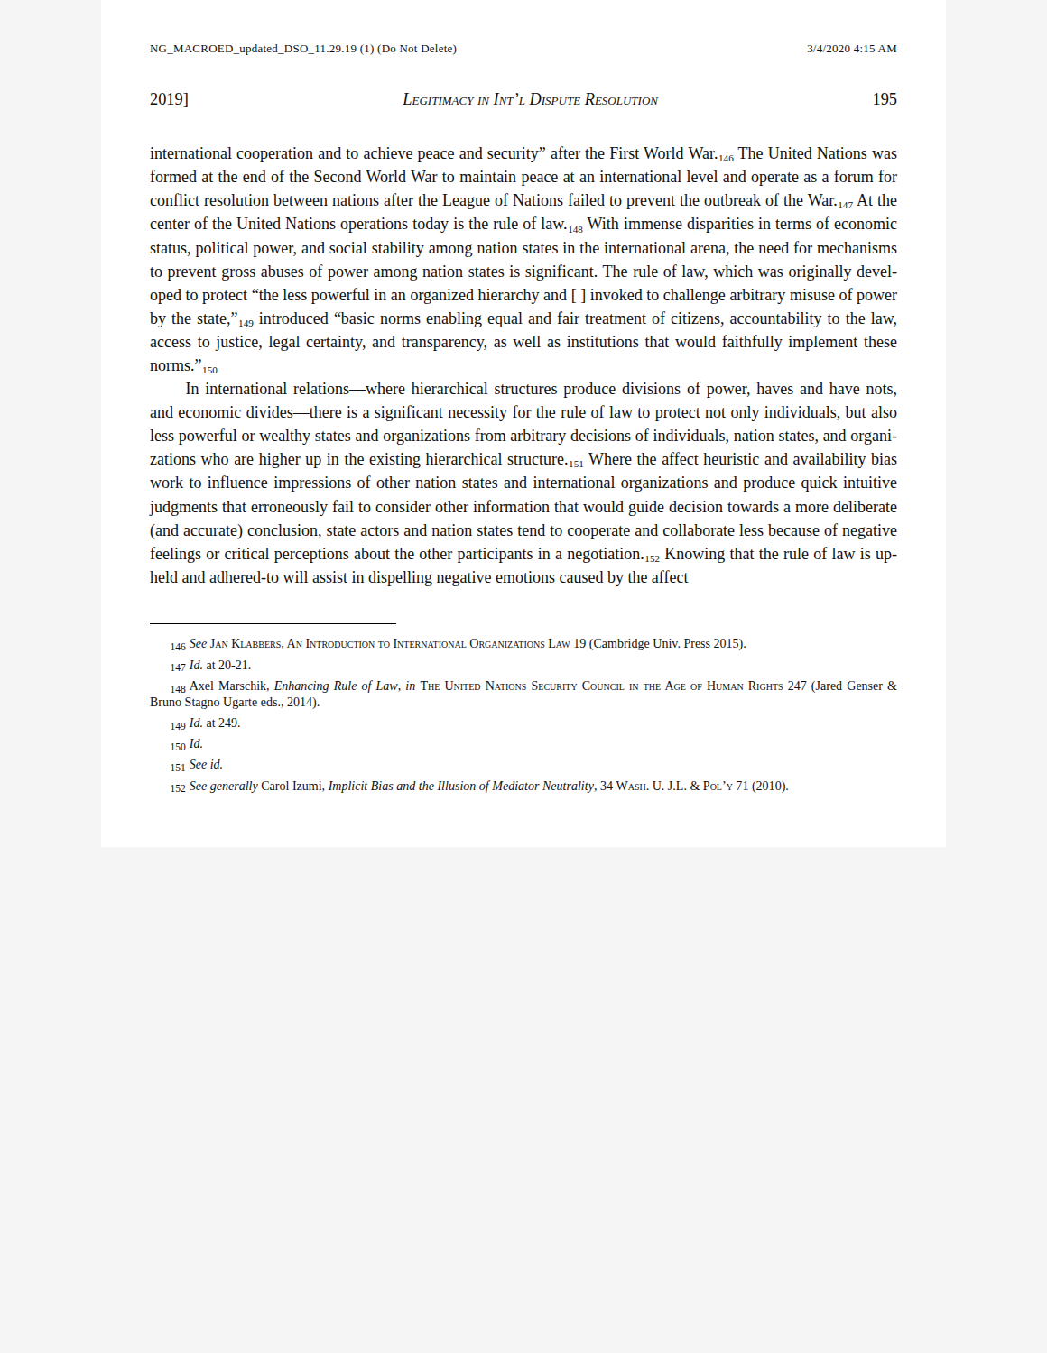NG_MACROED_updated_DSO_11.29.19 (1) (Do Not Delete) 3/4/2020 4:15 AM
2019] Legitimacy in Int’l Dispute Resolution 195
international cooperation and to achieve peace and security” after the First World War.146 The United Nations was formed at the end of the Second World War to maintain peace at an international level and operate as a forum for conflict resolution between nations after the League of Nations failed to prevent the outbreak of the War.147 At the center of the United Nations operations today is the rule of law.148 With immense disparities in terms of economic status, political power, and social stability among nation states in the international arena, the need for mechanisms to prevent gross abuses of power among nation states is significant. The rule of law, which was originally developed to protect “the less powerful in an organized hierarchy and [ ] invoked to challenge arbitrary misuse of power by the state,”149 introduced “basic norms enabling equal and fair treatment of citizens, accountability to the law, access to justice, legal certainty, and transparency, as well as institutions that would faithfully implement these norms.”150
In international relations—where hierarchical structures produce divisions of power, haves and have nots, and economic divides—there is a significant necessity for the rule of law to protect not only individuals, but also less powerful or wealthy states and organizations from arbitrary decisions of individuals, nation states, and organizations who are higher up in the existing hierarchical structure.151 Where the affect heuristic and availability bias work to influence impressions of other nation states and international organizations and produce quick intuitive judgments that erroneously fail to consider other information that would guide decision towards a more deliberate (and accurate) conclusion, state actors and nation states tend to cooperate and collaborate less because of negative feelings or critical perceptions about the other participants in a negotiation.152 Knowing that the rule of law is upheld and adhered-to will assist in dispelling negative emotions caused by the affect
146 See Jan Klabbers, An Introduction to International Organizations Law 19 (Cambridge Univ. Press 2015).
147 Id. at 20-21.
148 Axel Marschik, Enhancing Rule of Law, in The United Nations Security Council in the Age of Human Rights 247 (Jared Genser & Bruno Stagno Ugarte eds., 2014).
149 Id. at 249.
150 Id.
151 See id.
152 See generally Carol Izumi, Implicit Bias and the Illusion of Mediator Neutrality, 34 Wash. U. J.L. & Pol’y 71 (2010).